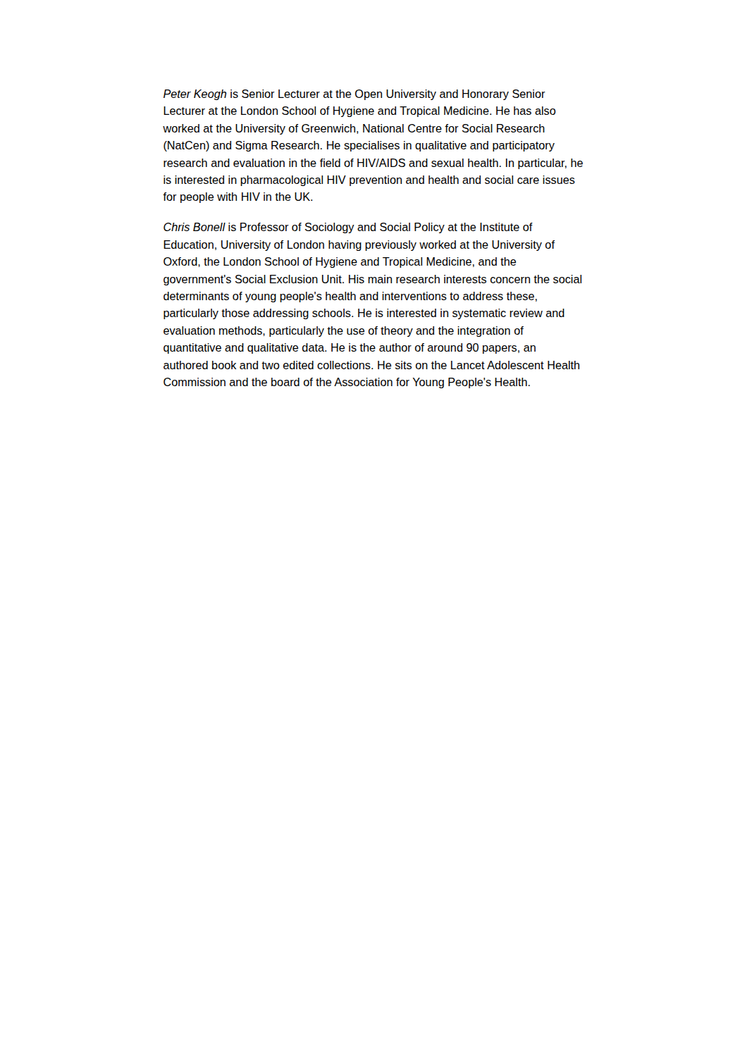Peter Keogh is Senior Lecturer at the Open University and Honorary Senior Lecturer at the London School of Hygiene and Tropical Medicine. He has also worked at the University of Greenwich, National Centre for Social Research (NatCen) and Sigma Research. He specialises in qualitative and participatory research and evaluation in the field of HIV/AIDS and sexual health. In particular, he is interested in pharmacological HIV prevention and health and social care issues for people with HIV in the UK.
Chris Bonell is Professor of Sociology and Social Policy at the Institute of Education, University of London having previously worked at the University of Oxford, the London School of Hygiene and Tropical Medicine, and the government's Social Exclusion Unit. His main research interests concern the social determinants of young people's health and interventions to address these, particularly those addressing schools. He is interested in systematic review and evaluation methods, particularly the use of theory and the integration of quantitative and qualitative data. He is the author of around 90 papers, an authored book and two edited collections. He sits on the Lancet Adolescent Health Commission and the board of the Association for Young People's Health.